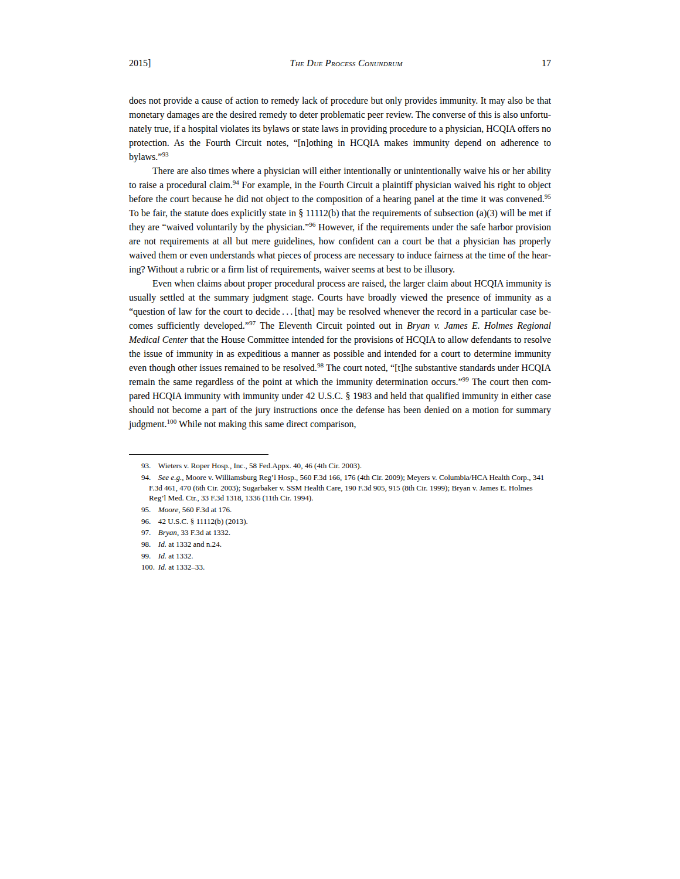2015] The Due Process Conundrum 17
does not provide a cause of action to remedy lack of procedure but only provides immunity. It may also be that monetary damages are the desired remedy to deter problematic peer review. The converse of this is also unfortunately true, if a hospital violates its bylaws or state laws in providing procedure to a physician, HCQIA offers no protection. As the Fourth Circuit notes, “[n]othing in HCQIA makes immunity depend on adherence to bylaws.”93
There are also times where a physician will either intentionally or unintentionally waive his or her ability to raise a procedural claim.94 For example, in the Fourth Circuit a plaintiff physician waived his right to object before the court because he did not object to the composition of a hearing panel at the time it was convened.95 To be fair, the statute does explicitly state in § 11112(b) that the requirements of subsection (a)(3) will be met if they are “waived voluntarily by the physician.”96 However, if the requirements under the safe harbor provision are not requirements at all but mere guidelines, how confident can a court be that a physician has properly waived them or even understands what pieces of process are necessary to induce fairness at the time of the hearing? Without a rubric or a firm list of requirements, waiver seems at best to be illusory.
Even when claims about proper procedural process are raised, the larger claim about HCQIA immunity is usually settled at the summary judgment stage. Courts have broadly viewed the presence of immunity as a “question of law for the court to decide . . . [that] may be resolved whenever the record in a particular case becomes sufficiently developed.”97 The Eleventh Circuit pointed out in Bryan v. James E. Holmes Regional Medical Center that the House Committee intended for the provisions of HCQIA to allow defendants to resolve the issue of immunity in as expeditious a manner as possible and intended for a court to determine immunity even though other issues remained to be resolved.98 The court noted, “[t]he substantive standards under HCQIA remain the same regardless of the point at which the immunity determination occurs.”99 The court then compared HCQIA immunity with immunity under 42 U.S.C. § 1983 and held that qualified immunity in either case should not become a part of the jury instructions once the defense has been denied on a motion for summary judgment.100 While not making this same direct comparison,
Wieters v. Roper Hosp., Inc., 58 Fed.Appx. 40, 46 (4th Cir. 2003).
See e.g., Moore v. Williamsburg Reg’l Hosp., 560 F.3d 166, 176 (4th Cir. 2009); Meyers v. Columbia/HCA Health Corp., 341 F.3d 461, 470 (6th Cir. 2003); Sugarbaker v. SSM Health Care, 190 F.3d 905, 915 (8th Cir. 1999); Bryan v. James E. Holmes Reg’l Med. Ctr., 33 F.3d 1318, 1336 (11th Cir. 1994).
Moore, 560 F.3d at 176.
42 U.S.C. § 11112(b) (2013).
Bryan, 33 F.3d at 1332.
Id. at 1332 and n.24.
Id. at 1332.
Id. at 1332–33.